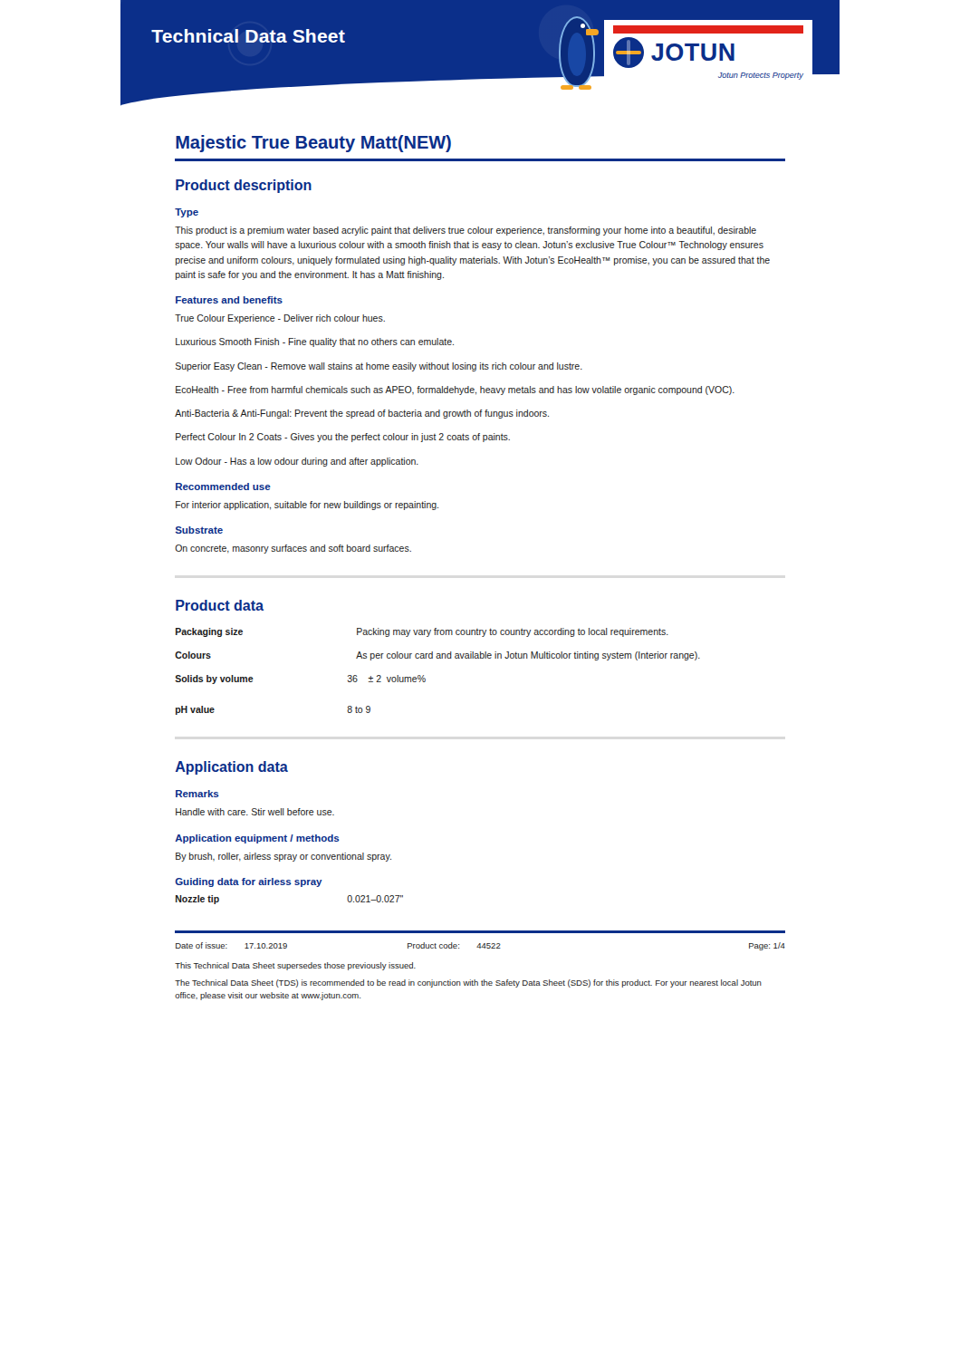Technical Data Sheet
JOTUN
Jotun Protects Property
Majestic True Beauty Matt(NEW)
Product description
Type
This product is a premium water based acrylic paint that delivers true colour experience, transforming your home into a beautiful, desirable space. Your walls will have a luxurious colour with a smooth finish that is easy to clean. Jotun’s exclusive True Colour™ Technology ensures precise and uniform colours, uniquely formulated using high-quality materials. With Jotun’s EcoHealth™ promise, you can be assured that the paint is safe for you and the environment. It has a Matt finishing.
Features and benefits
True Colour Experience - Deliver rich colour hues.
Luxurious Smooth Finish - Fine quality that no others can emulate.
Superior Easy Clean - Remove wall stains at home easily without losing its rich colour and lustre.
EcoHealth - Free from harmful chemicals such as APEO, formaldehyde, heavy metals and has low volatile organic compound (VOC).
Anti-Bacteria & Anti-Fungal: Prevent the spread of bacteria and growth of fungus indoors.
Perfect Colour In 2 Coats - Gives you the perfect colour in just 2 coats of paints.
Low Odour - Has a low odour during and after application.
Recommended use
For interior application, suitable for new buildings or repainting.
Substrate
On concrete, masonry surfaces and soft board surfaces.
Product data
Packaging size
Packing may vary from country to country according to local requirements.
Colours
As per colour card and available in Jotun Multicolor tinting system (Interior range).
Solids by volume
36 ± 2 volume%
pH value
8 to 9
Application data
Remarks
Handle with care. Stir well before use.
Application equipment / methods
By brush, roller, airless spray or conventional spray.
Guiding data for airless spray
Nozzle tip
0.021–0.027"
Date of issue: 17.10.2019
Product code: 44522
Page: 1/4
This Technical Data Sheet supersedes those previously issued.
The Technical Data Sheet (TDS) is recommended to be read in conjunction with the Safety Data Sheet (SDS) for this product. For your nearest local Jotun office, please visit our website at www.jotun.com.